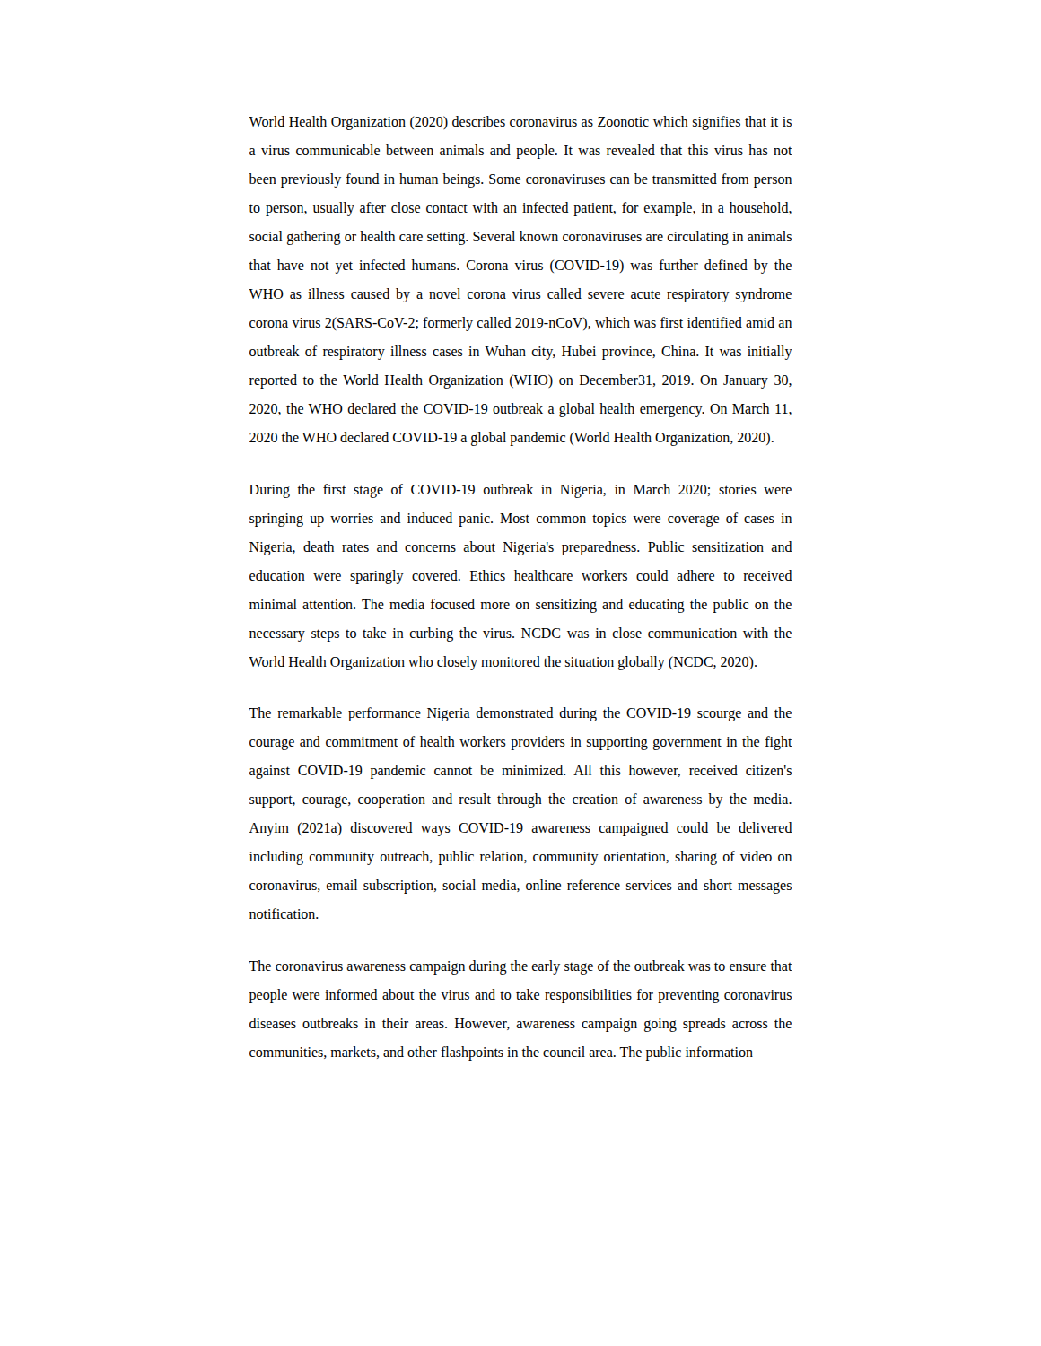World Health Organization (2020) describes coronavirus as Zoonotic which signifies that it is a virus communicable between animals and people. It was revealed that this virus has not been previously found in human beings. Some coronaviruses can be transmitted from person to person, usually after close contact with an infected patient, for example, in a household, social gathering or health care setting. Several known coronaviruses are circulating in animals that have not yet infected humans. Corona virus (COVID-19) was further defined by the WHO as illness caused by a novel corona virus called severe acute respiratory syndrome corona virus 2(SARS-CoV-2; formerly called 2019-nCoV), which was first identified amid an outbreak of respiratory illness cases in Wuhan city, Hubei province, China. It was initially reported to the World Health Organization (WHO) on December31, 2019. On January 30, 2020, the WHO declared the COVID-19 outbreak a global health emergency. On March 11, 2020 the WHO declared COVID-19 a global pandemic (World Health Organization, 2020).
During the first stage of COVID-19 outbreak in Nigeria, in March 2020; stories were springing up worries and induced panic. Most common topics were coverage of cases in Nigeria, death rates and concerns about Nigeria's preparedness. Public sensitization and education were sparingly covered. Ethics healthcare workers could adhere to received minimal attention. The media focused more on sensitizing and educating the public on the necessary steps to take in curbing the virus. NCDC was in close communication with the World Health Organization who closely monitored the situation globally (NCDC, 2020).
The remarkable performance Nigeria demonstrated during the COVID-19 scourge and the courage and commitment of health workers providers in supporting government in the fight against COVID-19 pandemic cannot be minimized. All this however, received citizen's support, courage, cooperation and result through the creation of awareness by the media. Anyim (2021a) discovered ways COVID-19 awareness campaigned could be delivered including community outreach, public relation, community orientation, sharing of video on coronavirus, email subscription, social media, online reference services and short messages notification.
The coronavirus awareness campaign during the early stage of the outbreak was to ensure that people were informed about the virus and to take responsibilities for preventing coronavirus diseases outbreaks in their areas. However, awareness campaign going spreads across the communities, markets, and other flashpoints in the council area. The public information